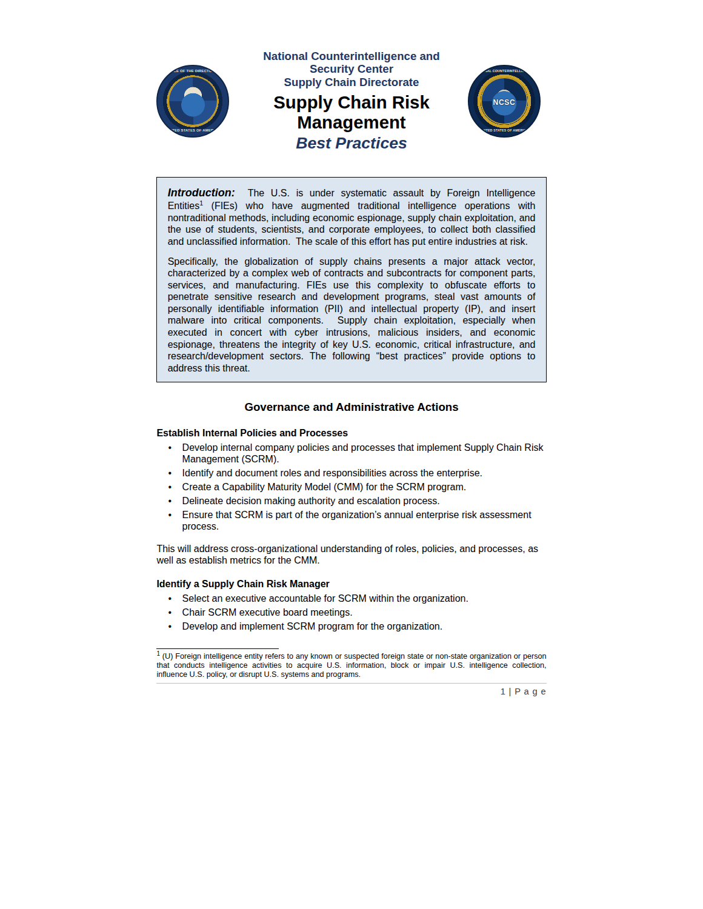OFFICE OF THE DIRECTOR OF
UNITED STATES OF AMERICA
National Counterintelligence and Security Center
Supply Chain Directorate
Supply Chain Risk Management
Best Practices
National Counterintelligence
NCSC
United States of America
Introduction: The U.S. is under systematic assault by Foreign Intelligence Entities1 (FIEs) who have augmented traditional intelligence operations with nontraditional methods, including economic espionage, supply chain exploitation, and the use of students, scientists, and corporate employees, to collect both classified and unclassified information. The scale of this effort has put entire industries at risk.
Specifically, the globalization of supply chains presents a major attack vector, characterized by a complex web of contracts and subcontracts for component parts, services, and manufacturing. FIEs use this complexity to obfuscate efforts to penetrate sensitive research and development programs, steal vast amounts of personally identifiable information (PII) and intellectual property (IP), and insert malware into critical components. Supply chain exploitation, especially when executed in concert with cyber intrusions, malicious insiders, and economic espionage, threatens the integrity of key U.S. economic, critical infrastructure, and research/development sectors. The following “best practices” provide options to address this threat.
Governance and Administrative Actions
Establish Internal Policies and Processes
Develop internal company policies and processes that implement Supply Chain Risk Management (SCRM).
Identify and document roles and responsibilities across the enterprise.
Create a Capability Maturity Model (CMM) for the SCRM program.
Delineate decision making authority and escalation process.
Ensure that SCRM is part of the organization’s annual enterprise risk assessment process.
This will address cross-organizational understanding of roles, policies, and processes, as well as establish metrics for the CMM.
Identify a Supply Chain Risk Manager
Select an executive accountable for SCRM within the organization.
Chair SCRM executive board meetings.
Develop and implement SCRM program for the organization.
1 (U) Foreign intelligence entity refers to any known or suspected foreign state or non-state organization or person that conducts intelligence activities to acquire U.S. information, block or impair U.S. intelligence collection, influence U.S. policy, or disrupt U.S. systems and programs.
1 | P a g e